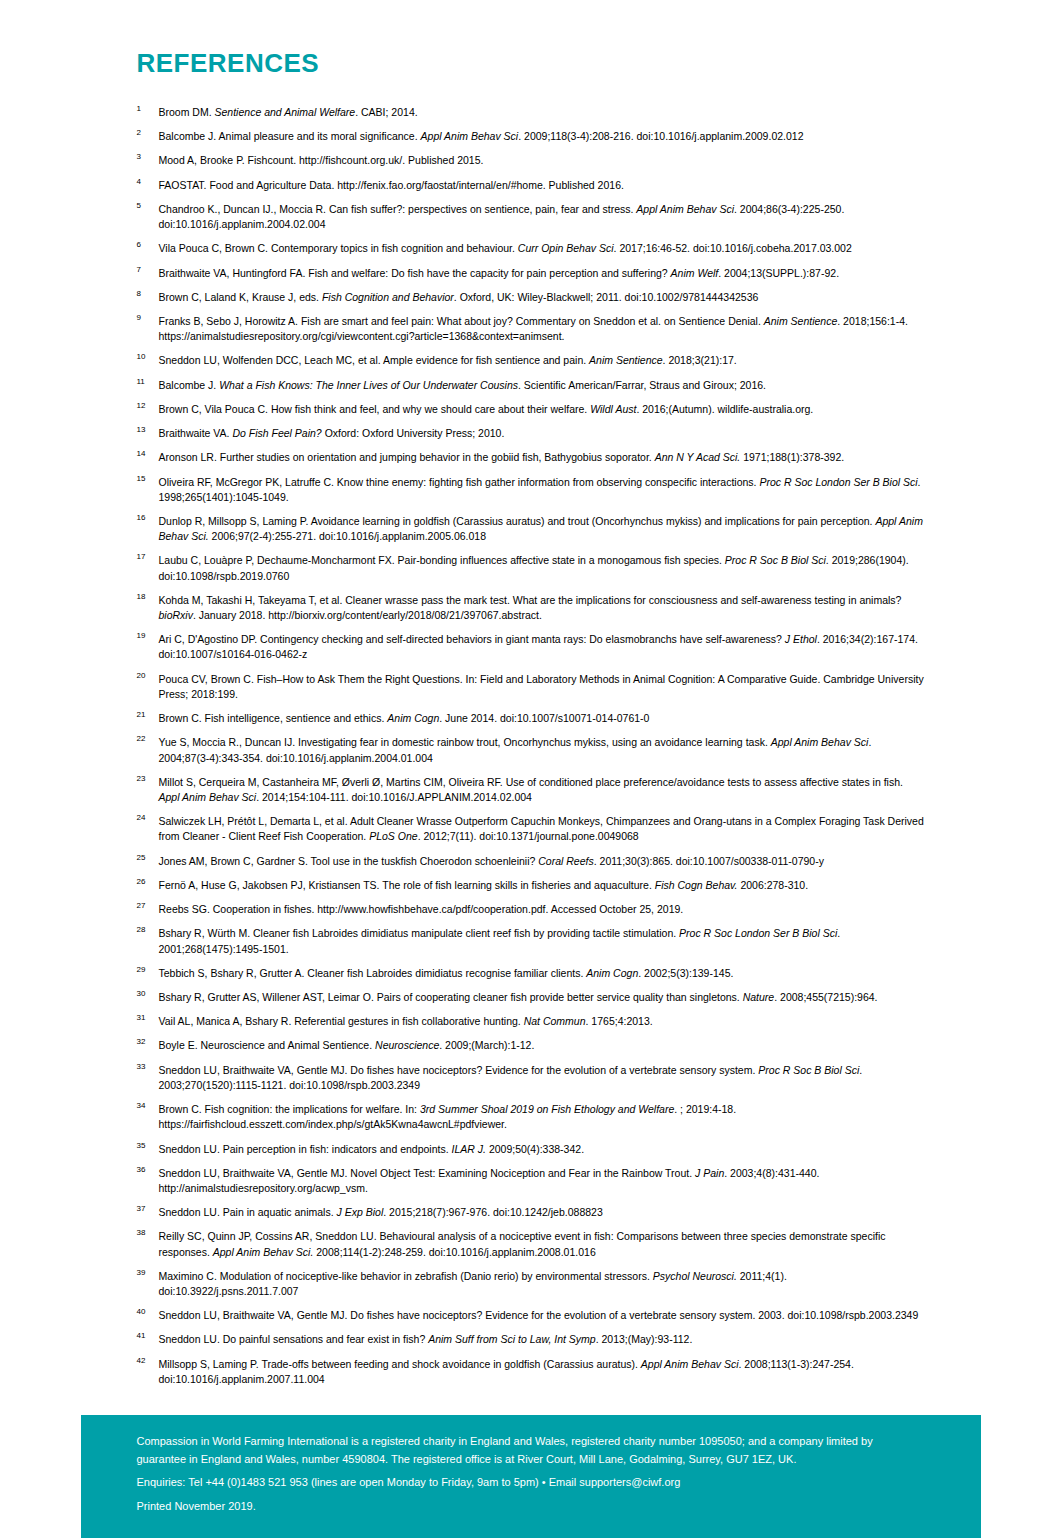REFERENCES
Broom DM. Sentience and Animal Welfare. CABI; 2014.
Balcombe J. Animal pleasure and its moral significance. Appl Anim Behav Sci. 2009;118(3-4):208-216. doi:10.1016/j.applanim.2009.02.012
Mood A, Brooke P. Fishcount. http://fishcount.org.uk/. Published 2015.
FAOSTAT. Food and Agriculture Data. http://fenix.fao.org/faostat/internal/en/#home. Published 2016.
Chandroo K., Duncan IJ., Moccia R. Can fish suffer?: perspectives on sentience, pain, fear and stress. Appl Anim Behav Sci. 2004;86(3-4):225-250. doi:10.1016/j.applanim.2004.02.004
Vila Pouca C, Brown C. Contemporary topics in fish cognition and behaviour. Curr Opin Behav Sci. 2017;16:46-52. doi:10.1016/j.cobeha.2017.03.002
Braithwaite VA, Huntingford FA. Fish and welfare: Do fish have the capacity for pain perception and suffering? Anim Welf. 2004;13(SUPPL.):87-92.
Brown C, Laland K, Krause J, eds. Fish Cognition and Behavior. Oxford, UK: Wiley-Blackwell; 2011. doi:10.1002/9781444342536
Franks B, Sebo J, Horowitz A. Fish are smart and feel pain: What about joy? Commentary on Sneddon et al. on Sentience Denial. Anim Sentience. 2018;156:1-4. https://animalstudiesrepository.org/cgi/viewcontent.cgi?article=1368&context=animsent.
Sneddon LU, Wolfenden DCC, Leach MC, et al. Ample evidence for fish sentience and pain. Anim Sentience. 2018;3(21):17.
Balcombe J. What a Fish Knows: The Inner Lives of Our Underwater Cousins. Scientific American/Farrar, Straus and Giroux; 2016.
Brown C, Vila Pouca C. How fish think and feel, and why we should care about their welfare. Wildl Aust. 2016;(Autumn). wildlife-australia.org.
Braithwaite VA. Do Fish Feel Pain? Oxford: Oxford University Press; 2010.
Aronson LR. Further studies on orientation and jumping behavior in the gobiid fish, Bathygobius soporator. Ann N Y Acad Sci. 1971;188(1):378-392.
Oliveira RF, McGregor PK, Latruffe C. Know thine enemy: fighting fish gather information from observing conspecific interactions. Proc R Soc London Ser B Biol Sci. 1998;265(1401):1045-1049.
Dunlop R, Millsopp S, Laming P. Avoidance learning in goldfish (Carassius auratus) and trout (Oncorhynchus mykiss) and implications for pain perception. Appl Anim Behav Sci. 2006;97(2-4):255-271. doi:10.1016/j.applanim.2005.06.018
Laubu C, Louàpre P, Dechaume-Moncharmont FX. Pair-bonding influences affective state in a monogamous fish species. Proc R Soc B Biol Sci. 2019;286(1904). doi:10.1098/rspb.2019.0760
Kohda M, Takashi H, Takeyama T, et al. Cleaner wrasse pass the mark test. What are the implications for consciousness and self-awareness testing in animals? bioRxiv. January 2018. http://biorxiv.org/content/early/2018/08/21/397067.abstract.
Ari C, D'Agostino DP. Contingency checking and self-directed behaviors in giant manta rays: Do elasmobranchs have self-awareness? J Ethol. 2016;34(2):167-174. doi:10.1007/s10164-016-0462-z
Pouca CV, Brown C. Fish–How to Ask Them the Right Questions. In: Field and Laboratory Methods in Animal Cognition: A Comparative Guide. Cambridge University Press; 2018:199.
Brown C. Fish intelligence, sentience and ethics. Anim Cogn. June 2014. doi:10.1007/s10071-014-0761-0
Yue S, Moccia R., Duncan IJ. Investigating fear in domestic rainbow trout, Oncorhynchus mykiss, using an avoidance learning task. Appl Anim Behav Sci. 2004;87(3-4):343-354. doi:10.1016/j.applanim.2004.01.004
Millot S, Cerqueira M, Castanheira MF, Øverli Ø, Martins CIM, Oliveira RF. Use of conditioned place preference/avoidance tests to assess affective states in fish. Appl Anim Behav Sci. 2014;154:104-111. doi:10.1016/J.APPLANIM.2014.02.004
Salwiczek LH, Prétôt L, Demarta L, et al. Adult Cleaner Wrasse Outperform Capuchin Monkeys, Chimpanzees and Orang-utans in a Complex Foraging Task Derived from Cleaner - Client Reef Fish Cooperation. PLoS One. 2012;7(11). doi:10.1371/journal.pone.0049068
Jones AM, Brown C, Gardner S. Tool use in the tuskfish Choerodon schoenleinii? Coral Reefs. 2011;30(3):865. doi:10.1007/s00338-011-0790-y
Fernö A, Huse G, Jakobsen PJ, Kristiansen TS. The role of fish learning skills in fisheries and aquaculture. Fish Cogn Behav. 2006:278-310.
Reebs SG. Cooperation in fishes. http://www.howfishbehave.ca/pdf/cooperation.pdf. Accessed October 25, 2019.
Bshary R, Würth M. Cleaner fish Labroides dimidiatus manipulate client reef fish by providing tactile stimulation. Proc R Soc London Ser B Biol Sci. 2001;268(1475):1495-1501.
Tebbich S, Bshary R, Grutter A. Cleaner fish Labroides dimidiatus recognise familiar clients. Anim Cogn. 2002;5(3):139-145.
Bshary R, Grutter AS, Willener AST, Leimar O. Pairs of cooperating cleaner fish provide better service quality than singletons. Nature. 2008;455(7215):964.
Vail AL, Manica A, Bshary R. Referential gestures in fish collaborative hunting. Nat Commun. 1765;4:2013.
Boyle E. Neuroscience and Animal Sentience. Neuroscience. 2009;(March):1-12.
Sneddon LU, Braithwaite VA, Gentle MJ. Do fishes have nociceptors? Evidence for the evolution of a vertebrate sensory system. Proc R Soc B Biol Sci. 2003;270(1520):1115-1121. doi:10.1098/rspb.2003.2349
Brown C. Fish cognition: the implications for welfare. In: 3rd Summer Shoal 2019 on Fish Ethology and Welfare. ; 2019:4-18. https://fairfishcloud.esszett.com/index.php/s/gtAk5Kwna4awcnL#pdfviewer.
Sneddon LU. Pain perception in fish: indicators and endpoints. ILAR J. 2009;50(4):338-342.
Sneddon LU, Braithwaite VA, Gentle MJ. Novel Object Test: Examining Nociception and Fear in the Rainbow Trout. J Pain. 2003;4(8):431-440. http://animalstudiesrepository.org/acwp_vsm.
Sneddon LU. Pain in aquatic animals. J Exp Biol. 2015;218(7):967-976. doi:10.1242/jeb.088823
Reilly SC, Quinn JP, Cossins AR, Sneddon LU. Behavioural analysis of a nociceptive event in fish: Comparisons between three species demonstrate specific responses. Appl Anim Behav Sci. 2008;114(1-2):248-259. doi:10.1016/j.applanim.2008.01.016
Maximino C. Modulation of nociceptive-like behavior in zebrafish (Danio rerio) by environmental stressors. Psychol Neurosci. 2011;4(1). doi:10.3922/j.psns.2011.7.007
Sneddon LU, Braithwaite VA, Gentle MJ. Do fishes have nociceptors? Evidence for the evolution of a vertebrate sensory system. 2003. doi:10.1098/rspb.2003.2349
Sneddon LU. Do painful sensations and fear exist in fish? Anim Suff from Sci to Law, Int Symp. 2013;(May):93-112.
Millsopp S, Laming P. Trade-offs between feeding and shock avoidance in goldfish (Carassius auratus). Appl Anim Behav Sci. 2008;113(1-3):247-254. doi:10.1016/j.applanim.2007.11.004
Compassion in World Farming International is a registered charity in England and Wales, registered charity number 1095050; and a company limited by guarantee in England and Wales, number 4590804. The registered office is at River Court, Mill Lane, Godalming, Surrey, GU7 1EZ, UK.
Enquiries: Tel +44 (0)1483 521 953 (lines are open Monday to Friday, 9am to 5pm) • Email supporters@ciwf.org
Printed November 2019.